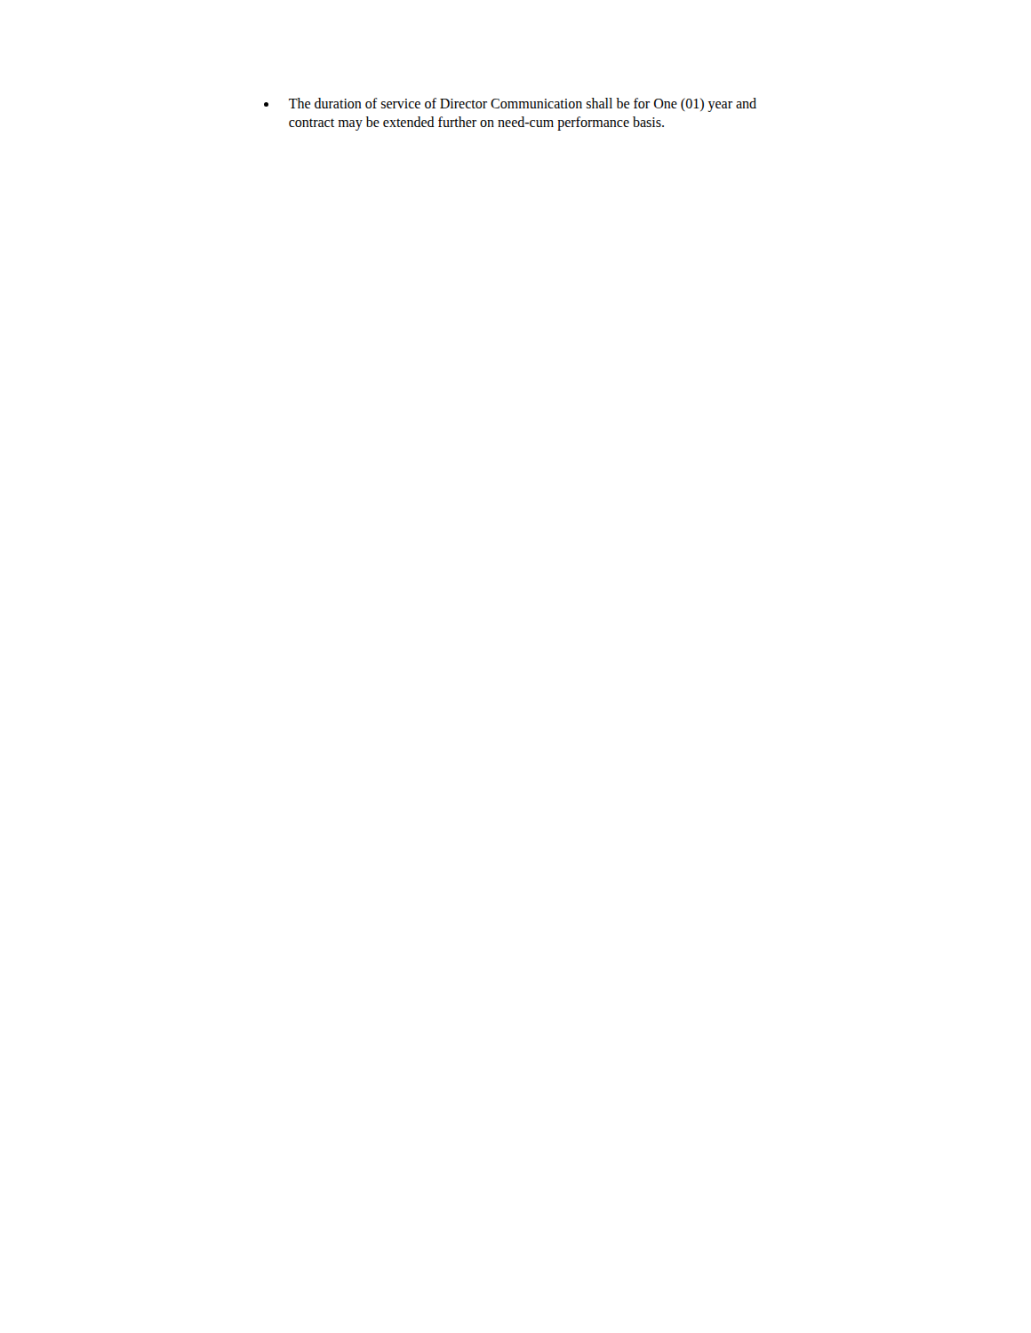The duration of service of Director Communication shall be for One (01) year and contract may be extended further on need-cum performance basis.